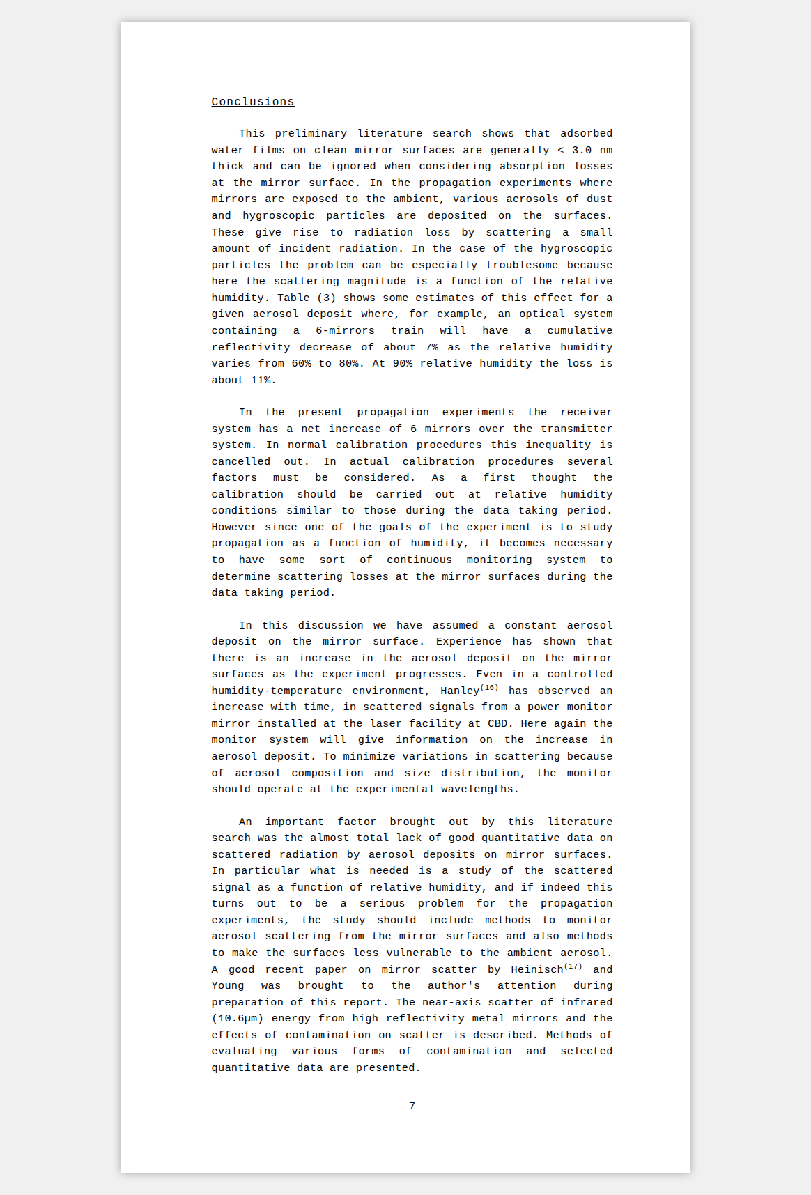Conclusions
This preliminary literature search shows that adsorbed water films on clean mirror surfaces are generally < 3.0 nm thick and can be ignored when considering absorption losses at the mirror surface. In the propagation experiments where mirrors are exposed to the ambient, various aerosols of dust and hygroscopic particles are deposited on the surfaces. These give rise to radiation loss by scattering a small amount of incident radiation. In the case of the hygroscopic particles the problem can be especially troublesome because here the scattering magnitude is a function of the relative humidity. Table (3) shows some estimates of this effect for a given aerosol deposit where, for example, an optical system containing a 6-mirrors train will have a cumulative reflectivity decrease of about 7% as the relative humidity varies from 60% to 80%. At 90% relative humidity the loss is about 11%.
In the present propagation experiments the receiver system has a net increase of 6 mirrors over the transmitter system. In normal calibration procedures this inequality is cancelled out. In actual calibration procedures several factors must be considered. As a first thought the calibration should be carried out at relative humidity conditions similar to those during the data taking period. However since one of the goals of the experiment is to study propagation as a function of humidity, it becomes necessary to have some sort of continuous monitoring system to determine scattering losses at the mirror surfaces during the data taking period.
In this discussion we have assumed a constant aerosol deposit on the mirror surface. Experience has shown that there is an increase in the aerosol deposit on the mirror surfaces as the experiment progresses. Even in a controlled humidity-temperature environment, Hanley(16) has observed an increase with time, in scattered signals from a power monitor mirror installed at the laser facility at CBD. Here again the monitor system will give information on the increase in aerosol deposit. To minimize variations in scattering because of aerosol composition and size distribution, the monitor should operate at the experimental wavelengths.
An important factor brought out by this literature search was the almost total lack of good quantitative data on scattered radiation by aerosol deposits on mirror surfaces. In particular what is needed is a study of the scattered signal as a function of relative humidity, and if indeed this turns out to be a serious problem for the propagation experiments, the study should include methods to monitor aerosol scattering from the mirror surfaces and also methods to make the surfaces less vulnerable to the ambient aerosol. A good recent paper on mirror scatter by Heinisch(17) and Young was brought to the author's attention during preparation of this report. The near-axis scatter of infrared (10.6µm) energy from high reflectivity metal mirrors and the effects of contamination on scatter is described. Methods of evaluating various forms of contamination and selected quantitative data are presented.
7